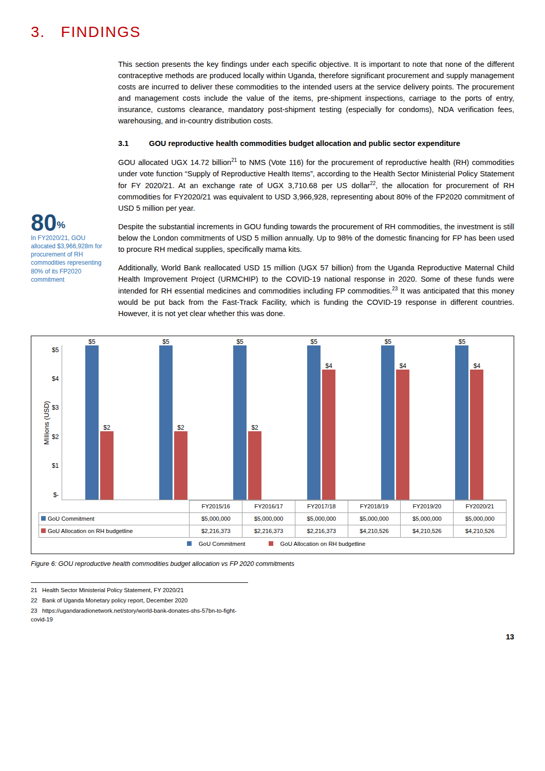3. FINDINGS
80%
In FY2020/21, GOU allocated $3,966,928m for procurement of RH commodities repre­senting 80% of its FP2020 commitment
This section presents the key findings under each specific objective. It is important to note that none of the different contraceptive methods are produced locally within Uganda, therefore significant procurement and supply management costs are incurred to deliver these commodities to the intended users at the service delivery points. The procurement and management costs include the value of the items, pre-shipment inspections, carriage to the ports of entry, insurance, customs clearance, mandatory post-shipment testing (especially for condoms), NDA verification fees, warehousing, and in-country distribution costs.
3.1 GOU reproductive health commodities budget allocation and public sector expenditure
GOU allocated UGX 14.72 billion21 to NMS (Vote 116) for the procurement of reproductive health (RH) commodities under vote function “Supply of Reproductive Health Items”, according to the Health Sector Ministerial Policy Statement for FY 2020/21. At an exchange rate of UGX 3,710.68 per US dollar22, the allocation for procurement of RH commodities for FY2020/21 was equivalent to USD 3,966,928, representing about 80% of the FP2020 commitment of USD 5 million per year.
Despite the substantial increments in GOU funding towards the procurement of RH commodities, the investment is still below the London commitments of USD 5 million annually. Up to 98% of the domestic financing for FP has been used to procure RH medical supplies, specifically mama kits.
Additionally, World Bank reallocated USD 15 million (UGX 57 billion) from the Uganda Reproductive Maternal Child Health Improvement Project (URMCHIP) to the COVID-19 national response in 2020. Some of these funds were intended for RH essential medicines and commodities including FP commodities.23 It was anticipated that this money would be put back from the Fast-Track Facility, which is funding the COVID-19 response in different countries. However, it is not yet clear whether this was done.
Millions (USD)
$5
$4
$3
$2
$1
$-
$5
$2
$5
$2
$5
$2
$5
$4
$5
$4
$5
$4
| | FY2015/16 | FY2016/17 | FY2017/18 | FY2018/19 | FY2019/20 | FY2020/21 |
| GoU Commitment | $5,000,000 | $5,000,000 | $5,000,000 | $5,000,000 | $5,000,000 | $5,000,000 |
| GoU Allocation on RH budgetline | $2,216,373 | $2,216,373 | $2,216,373 | $4,210,526 | $4,210,526 | $4,210,526 |
GoU Commitment GoU Allocation on RH budgetline
Figure 6: GOU reproductive health commodities budget allocation vs FP 2020 commitments
21 Health Sector Ministerial Policy Statement, FY 2020/21
22 Bank of Uganda Monetary policy report, December 2020
23https://ugandaradionetwork.net/story/world-bank-donates-shs-57bn-to-fight-covid-19
13